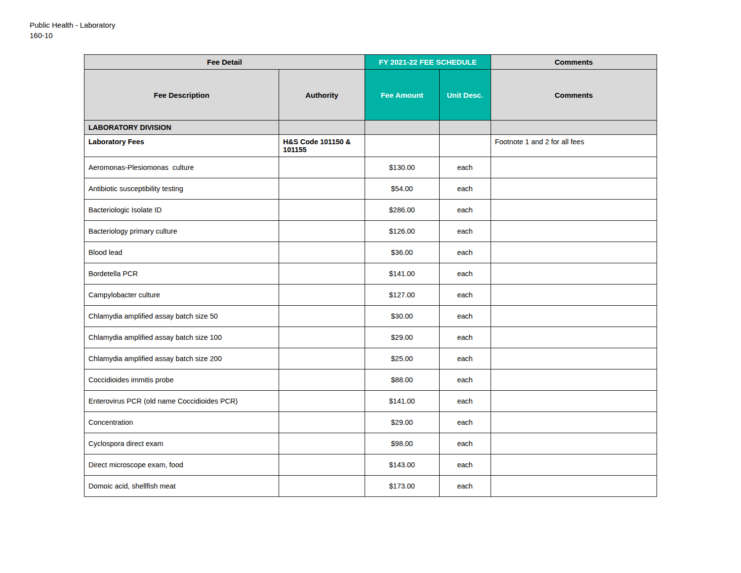Public Health - Laboratory
160-10
| Fee Detail | FY 2021-22 FEE SCHEDULE | Comments |
| --- | --- | --- |
| Fee Description | Authority | Fee Amount | Unit Desc. | Comments |
| LABORATORY DIVISION | | | | |
| Laboratory Fees | H&S Code 101150 & 101155 | | | Footnote 1 and 2 for all fees |
| Aeromonas-Plesiomonas culture | | $130.00 | each | |
| Antibiotic susceptibility testing | | $54.00 | each | |
| Bacteriologic Isolate ID | | $286.00 | each | |
| Bacteriology primary culture | | $126.00 | each | |
| Blood lead | | $36.00 | each | |
| Bordetella PCR | | $141.00 | each | |
| Campylobacter culture | | $127.00 | each | |
| Chlamydia amplified assay batch size 50 | | $30.00 | each | |
| Chlamydia amplified assay batch size 100 | | $29.00 | each | |
| Chlamydia amplified assay batch size 200 | | $25.00 | each | |
| Coccidioides immitis probe | | $88.00 | each | |
| Enterovirus PCR (old name Coccidioides PCR) | | $141.00 | each | |
| Concentration | | $29.00 | each | |
| Cyclospora direct exam | | $98.00 | each | |
| Direct microscope exam, food | | $143.00 | each | |
| Domoic acid, shellfish meat | | $173.00 | each | |